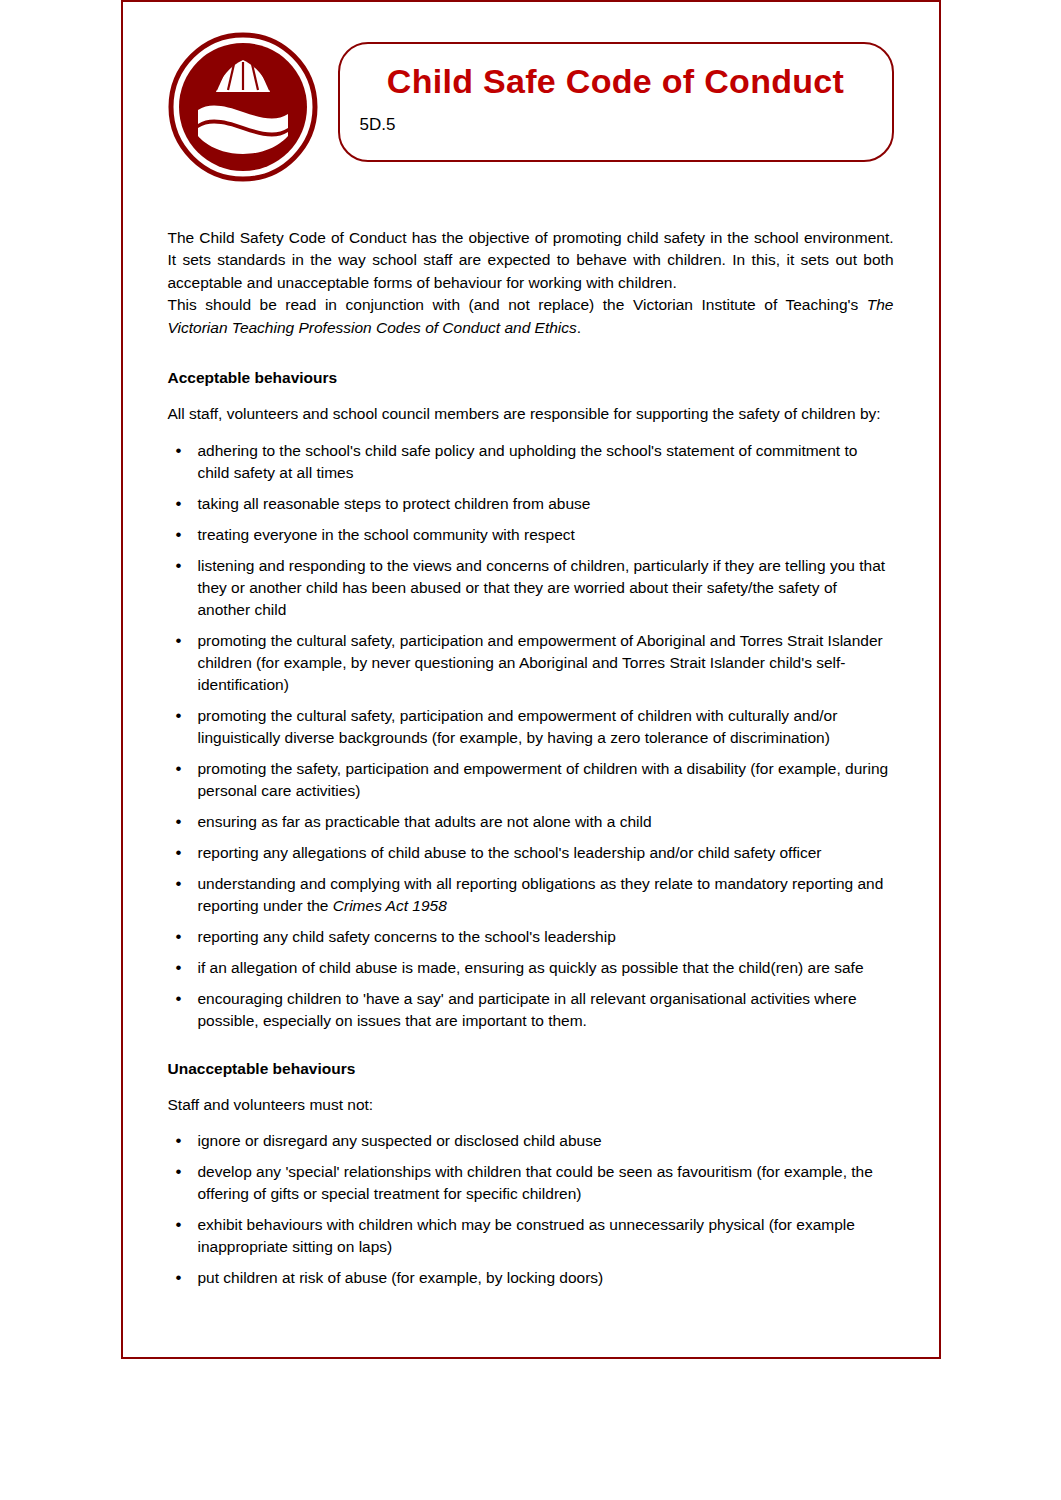Child Safe Code of Conduct
5D.5
The Child Safety Code of Conduct has the objective of promoting child safety in the school environment. It sets standards in the way school staff are expected to behave with children. In this, it sets out both acceptable and unacceptable forms of behaviour for working with children.
This should be read in conjunction with (and not replace) the Victorian Institute of Teaching's The Victorian Teaching Profession Codes of Conduct and Ethics.
Acceptable behaviours
All staff, volunteers and school council members are responsible for supporting the safety of children by:
adhering to the school's child safe policy and upholding the school's statement of commitment to child safety at all times
taking all reasonable steps to protect children from abuse
treating everyone in the school community with respect
listening and responding to the views and concerns of children, particularly if they are telling you that they or another child has been abused or that they are worried about their safety/the safety of another child
promoting the cultural safety, participation and empowerment of Aboriginal and Torres Strait Islander children (for example, by never questioning an Aboriginal and Torres Strait Islander child's self-identification)
promoting the cultural safety, participation and empowerment of children with culturally and/or linguistically diverse backgrounds (for example, by having a zero tolerance of discrimination)
promoting the safety, participation and empowerment of children with a disability (for example, during personal care activities)
ensuring as far as practicable that adults are not alone with a child
reporting any allegations of child abuse to the school's leadership and/or child safety officer
understanding and complying with all reporting obligations as they relate to mandatory reporting and reporting under the Crimes Act 1958
reporting any child safety concerns to the school's leadership
if an allegation of child abuse is made, ensuring as quickly as possible that the child(ren) are safe
encouraging children to 'have a say' and participate in all relevant organisational activities where possible, especially on issues that are important to them.
Unacceptable behaviours
Staff and volunteers must not:
ignore or disregard any suspected or disclosed child abuse
develop any 'special' relationships with children that could be seen as favouritism (for example, the offering of gifts or special treatment for specific children)
exhibit behaviours with children which may be construed as unnecessarily physical (for example inappropriate sitting on laps)
put children at risk of abuse (for example, by locking doors)